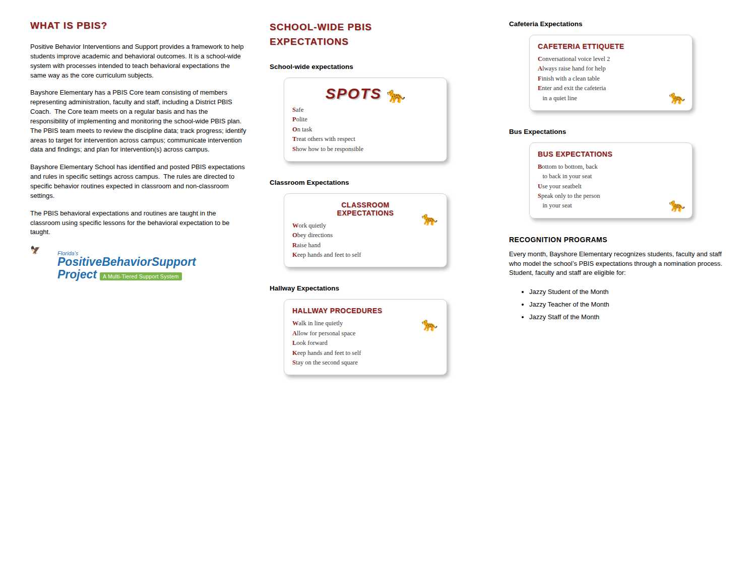WHAT IS PBIS?
Positive Behavior Interventions and Support provides a framework to help students improve academic and behavioral outcomes. It is a school-wide system with processes intended to teach behavioral expectations the same way as the core curriculum subjects.
Bayshore Elementary has a PBIS Core team consisting of members representing administration, faculty and staff, including a District PBIS Coach. The Core team meets on a regular basis and has the responsibility of implementing and monitoring the school-wide PBIS plan. The PBIS team meets to review the discipline data; track progress; identify areas to target for intervention across campus; communicate intervention data and findings; and plan for intervention(s) across campus.
Bayshore Elementary School has identified and posted PBIS expectations and rules in specific settings across campus. The rules are directed to specific behavior routines expected in classroom and non-classroom settings.
The PBIS behavioral expectations and routines are taught in the classroom using specific lessons for the behavioral expectation to be taught.
🦅
Florida’s
PositiveBehaviorSupport
Project A Multi-Tiered Support System
SCHOOL-WIDE PBIS
EXPECTATIONS
School-wide expectations
SPOTS
🐆
Safe
Polite
On task
Treat others with respect
Show how to be responsible
Classroom Expectations
CLASSROOM
EXPECTATIONS
🐆
Work quietly
Obey directions
Raise hand
Keep hands and feet to self
Hallway Expectations
HALLWAY PROCEDURES
🐆
Walk in line quietly
Allow for personal space
Look forward
Keep hands and feet to self
Stay on the second square
Cafeteria Expectations
CAFETERIA ETTIQUETE
Conversational voice level 2
Always raise hand for help
Finish with a clean table
Enter and exit the cafeteria
in a quiet line
🐆
Bus Expectations
BUS EXPECTATIONS
Bottom to bottom, back
to back in your seat
Use your seatbelt
Speak only to the person
in your seat
🐆
RECOGNITION PROGRAMS
Every month, Bayshore Elementary recognizes students, faculty and staff who model the school’s PBIS expectations through a nomination process. Student, faculty and staff are eligible for:
Jazzy Student of the Month
Jazzy Teacher of the Month
Jazzy Staff of the Month